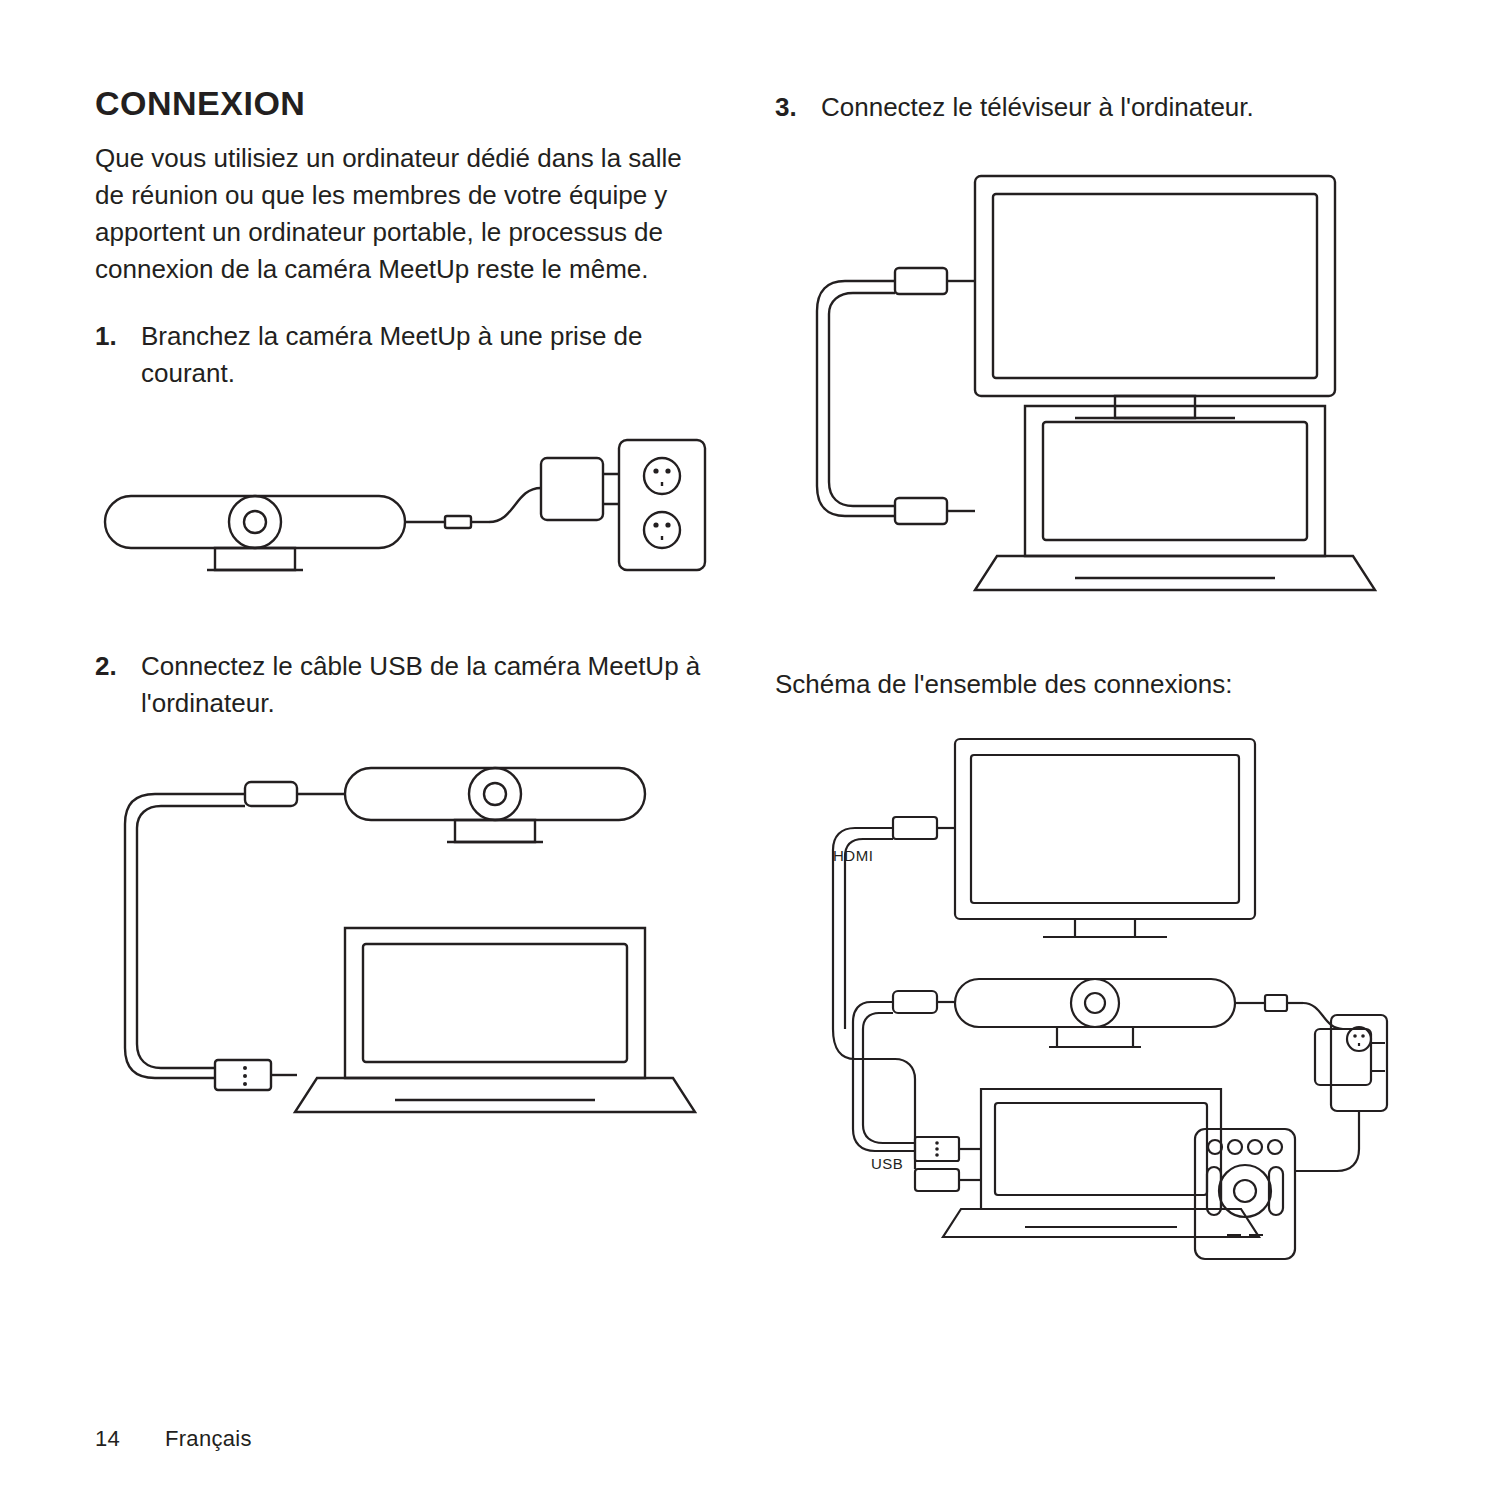CONNEXION
Que vous utilisiez un ordinateur dédié dans la salle de réunion ou que les membres de votre équipe y apportent un ordinateur portable, le processus de connexion de la caméra MeetUp reste le même.
1. Branchez la caméra MeetUp à une prise de courant.
2. Connectez le câble USB de la caméra MeetUp à l'ordinateur.
3. Connectez le téléviseur à l'ordinateur.
Schéma de l'ensemble des connexions:
HDMI USB
14 Français